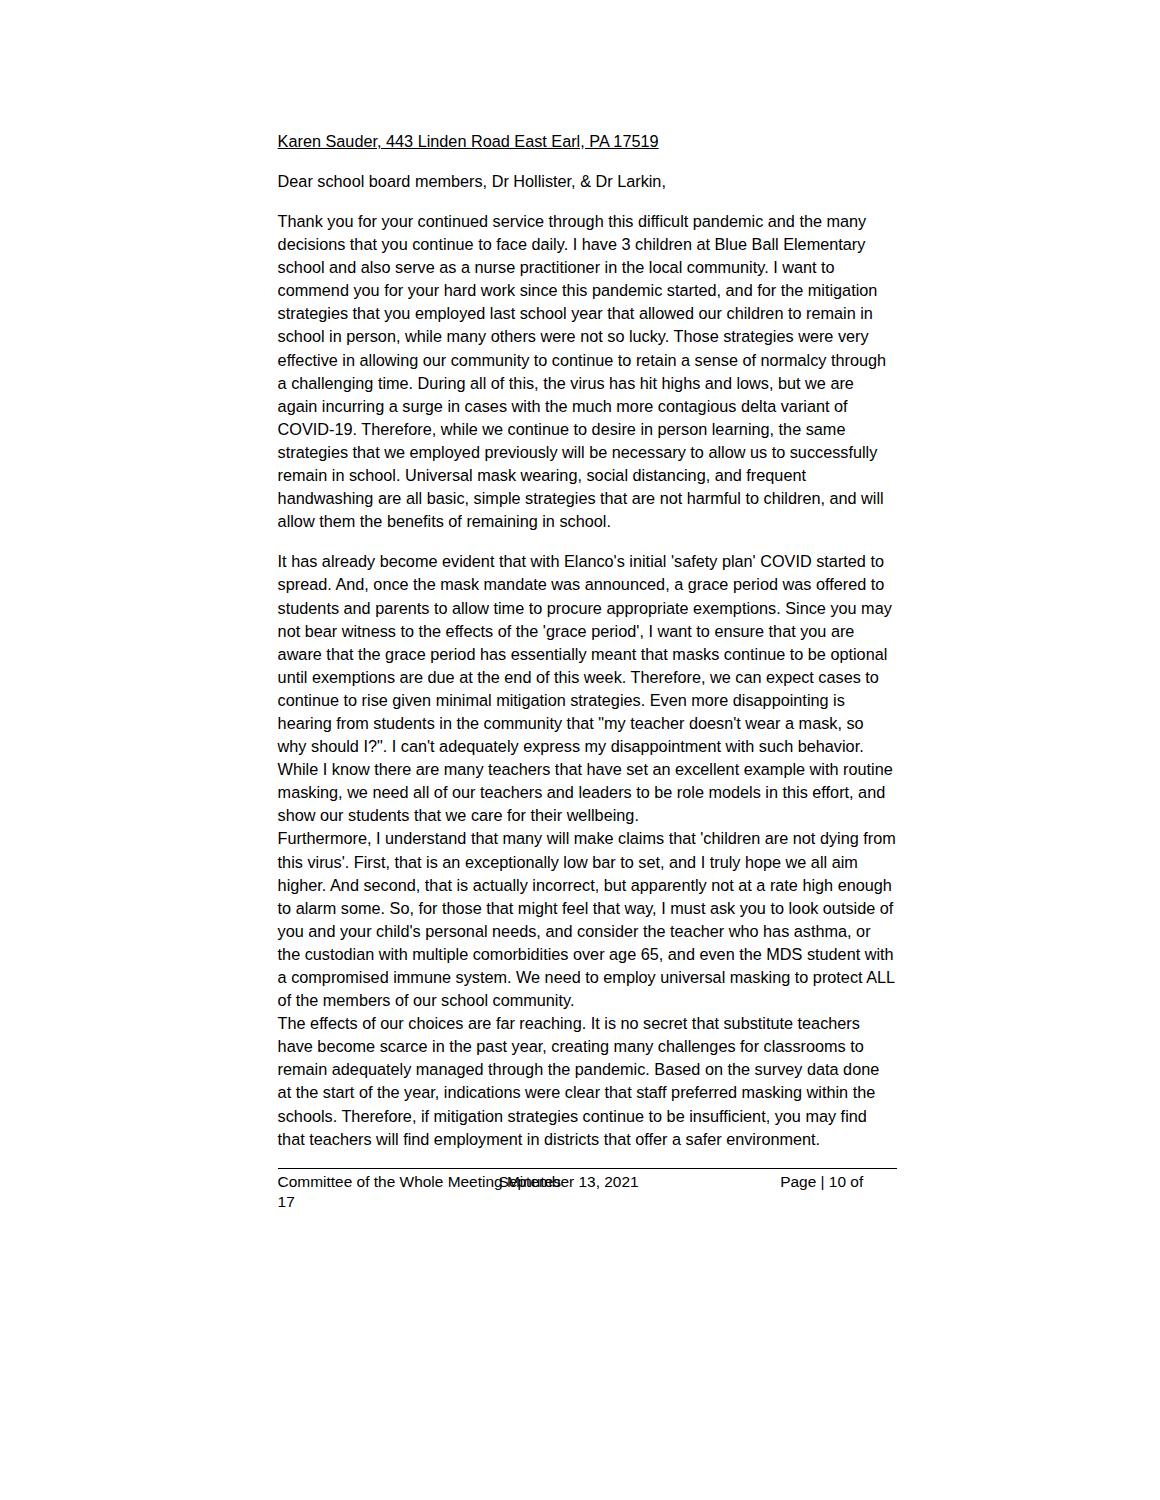Karen Sauder, 443 Linden Road East Earl, PA 17519
Dear school board members, Dr Hollister, & Dr Larkin,
Thank you for your continued service through this difficult pandemic and the many decisions that you continue to face daily. I have 3 children at Blue Ball Elementary school and also serve as a nurse practitioner in the local community. I want to commend you for your hard work since this pandemic started, and for the mitigation strategies that you employed last school year that allowed our children to remain in school in person, while many others were not so lucky. Those strategies were very effective in allowing our community to continue to retain a sense of normalcy through a challenging time. During all of this, the virus has hit highs and lows, but we are again incurring a surge in cases with the much more contagious delta variant of COVID-19. Therefore, while we continue to desire in person learning, the same strategies that we employed previously will be necessary to allow us to successfully remain in school. Universal mask wearing, social distancing, and frequent handwashing are all basic, simple strategies that are not harmful to children, and will allow them the benefits of remaining in school.
It has already become evident that with Elanco's initial 'safety plan' COVID started to spread. And, once the mask mandate was announced, a grace period was offered to students and parents to allow time to procure appropriate exemptions. Since you may not bear witness to the effects of the 'grace period', I want to ensure that you are aware that the grace period has essentially meant that masks continue to be optional until exemptions are due at the end of this week. Therefore, we can expect cases to continue to rise given minimal mitigation strategies. Even more disappointing is hearing from students in the community that "my teacher doesn't wear a mask, so why should I?". I can't adequately express my disappointment with such behavior. While I know there are many teachers that have set an excellent example with routine masking, we need all of our teachers and leaders to be role models in this effort, and show our students that we care for their wellbeing.
Furthermore, I understand that many will make claims that 'children are not dying from this virus'. First, that is an exceptionally low bar to set, and I truly hope we all aim higher. And second, that is actually incorrect, but apparently not at a rate high enough to alarm some. So, for those that might feel that way, I must ask you to look outside of you and your child's personal needs, and consider the teacher who has asthma, or the custodian with multiple comorbidities over age 65, and even the MDS student with a compromised immune system. We need to employ universal masking to protect ALL of the members of our school community.
The effects of our choices are far reaching. It is no secret that substitute teachers have become scarce in the past year, creating many challenges for classrooms to remain adequately managed through the pandemic. Based on the survey data done at the start of the year, indications were clear that staff preferred masking within the schools. Therefore, if mitigation strategies continue to be insufficient, you may find that teachers will find employment in districts that offer a safer environment.
Committee of the Whole Meeting Minutes September 13, 2021 Page | 10 of 17